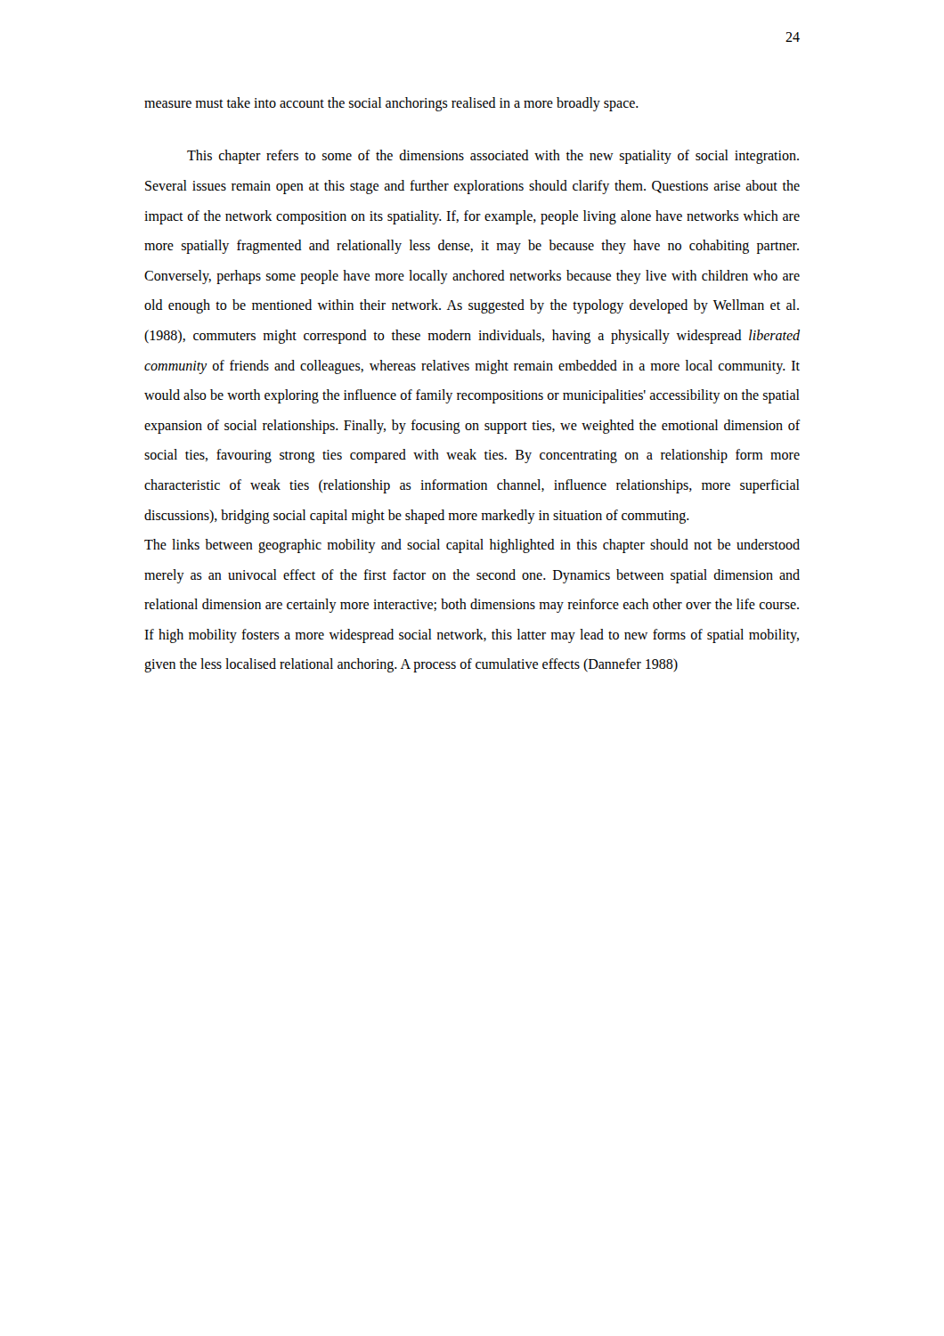24
measure must take into account the social anchorings realised in a more broadly space.
This chapter refers to some of the dimensions associated with the new spatiality of social integration. Several issues remain open at this stage and further explorations should clarify them. Questions arise about the impact of the network composition on its spatiality. If, for example, people living alone have networks which are more spatially fragmented and relationally less dense, it may be because they have no cohabiting partner. Conversely, perhaps some people have more locally anchored networks because they live with children who are old enough to be mentioned within their network. As suggested by the typology developed by Wellman et al. (1988), commuters might correspond to these modern individuals, having a physically widespread liberated community of friends and colleagues, whereas relatives might remain embedded in a more local community. It would also be worth exploring the influence of family recompositions or municipalities' accessibility on the spatial expansion of social relationships. Finally, by focusing on support ties, we weighted the emotional dimension of social ties, favouring strong ties compared with weak ties. By concentrating on a relationship form more characteristic of weak ties (relationship as information channel, influence relationships, more superficial discussions), bridging social capital might be shaped more markedly in situation of commuting.
The links between geographic mobility and social capital highlighted in this chapter should not be understood merely as an univocal effect of the first factor on the second one. Dynamics between spatial dimension and relational dimension are certainly more interactive; both dimensions may reinforce each other over the life course. If high mobility fosters a more widespread social network, this latter may lead to new forms of spatial mobility, given the less localised relational anchoring. A process of cumulative effects (Dannefer 1988)